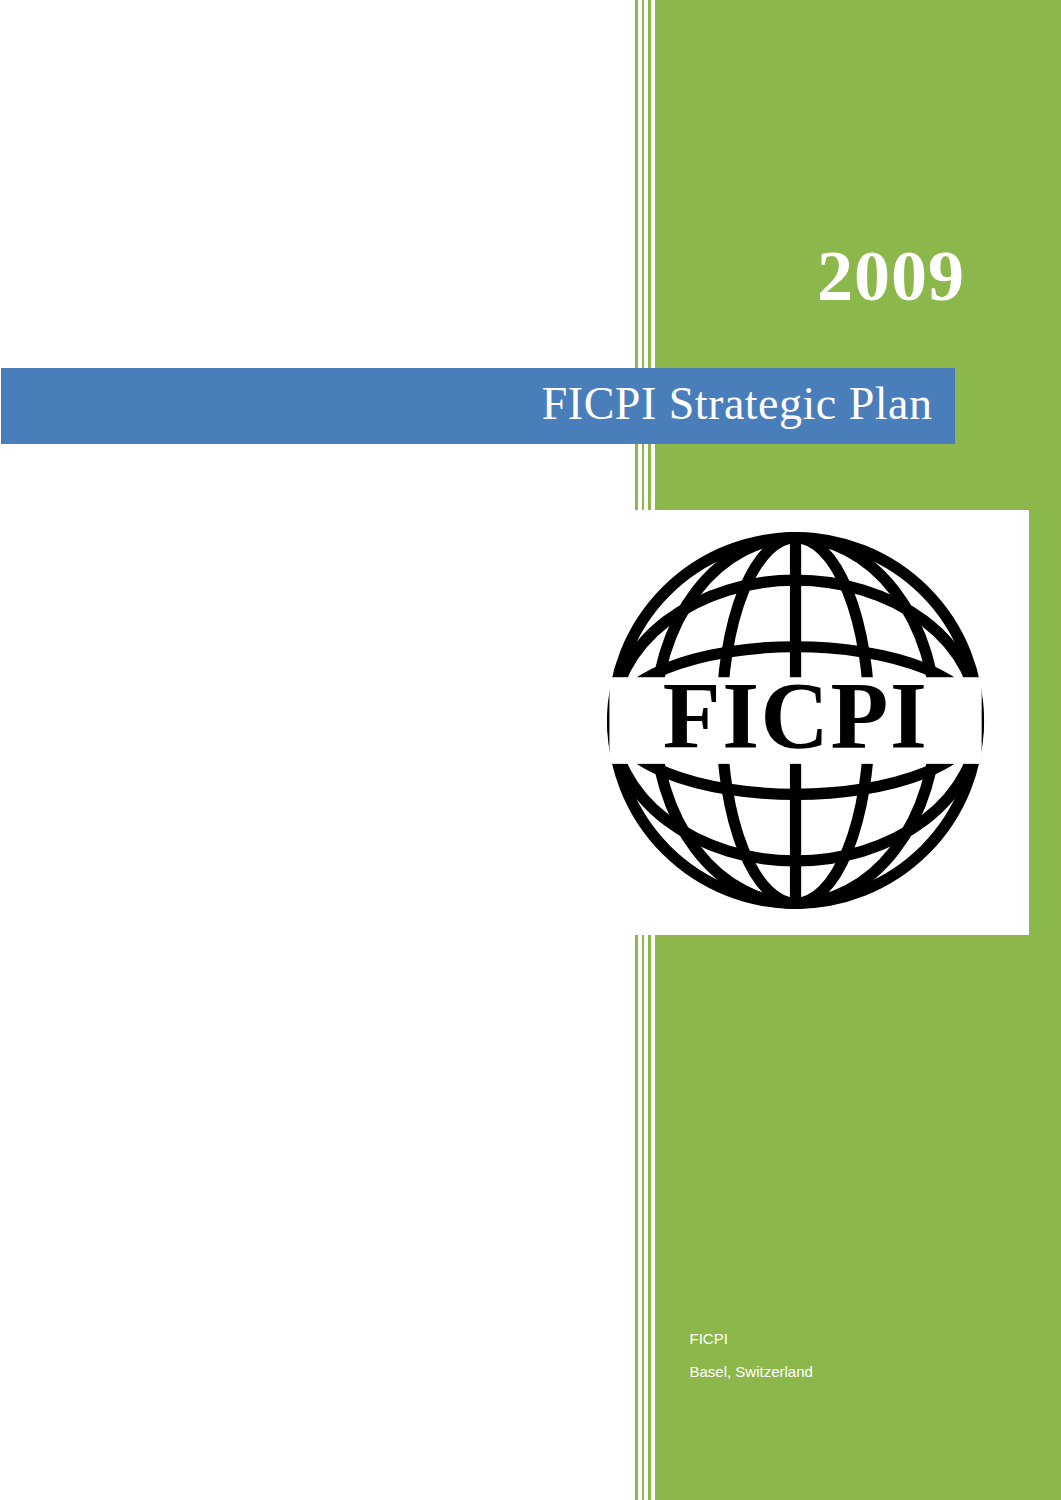2009
FICPI Strategic Plan
FICPI
FICPI
Basel, Switzerland